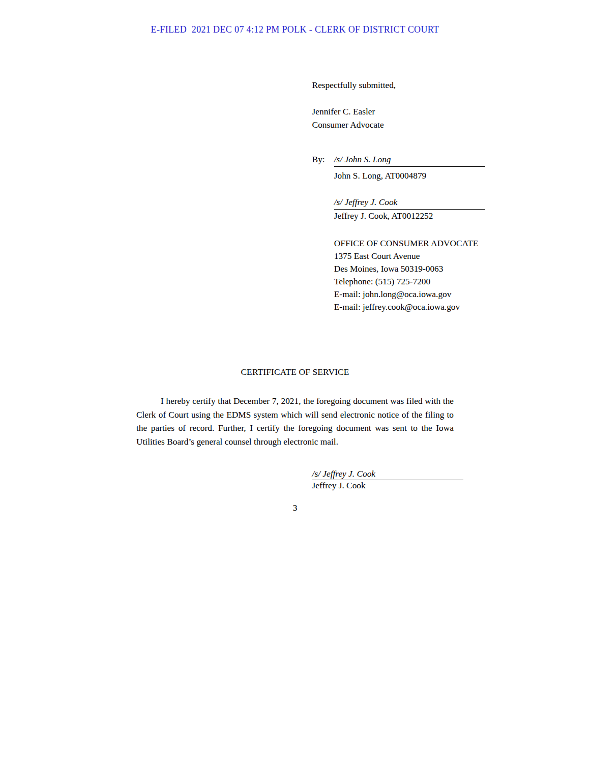E-FILED 2021 DEC 07 4:12 PM POLK - CLERK OF DISTRICT COURT
Respectfully submitted,
Jennifer C. Easler
Consumer Advocate
By: /s/ John S. Long
John S. Long, AT0004879
/s/ Jeffrey J. Cook
Jeffrey J. Cook, AT0012252
OFFICE OF CONSUMER ADVOCATE
1375 East Court Avenue
Des Moines, Iowa 50319-0063
Telephone: (515) 725-7200
E-mail: john.long@oca.iowa.gov
E-mail: jeffrey.cook@oca.iowa.gov
CERTIFICATE OF SERVICE
I hereby certify that December 7, 2021, the foregoing document was filed with the Clerk of Court using the EDMS system which will send electronic notice of the filing to the parties of record. Further, I certify the foregoing document was sent to the Iowa Utilities Board’s general counsel through electronic mail.
/s/ Jeffrey J. Cook
Jeffrey J. Cook
3